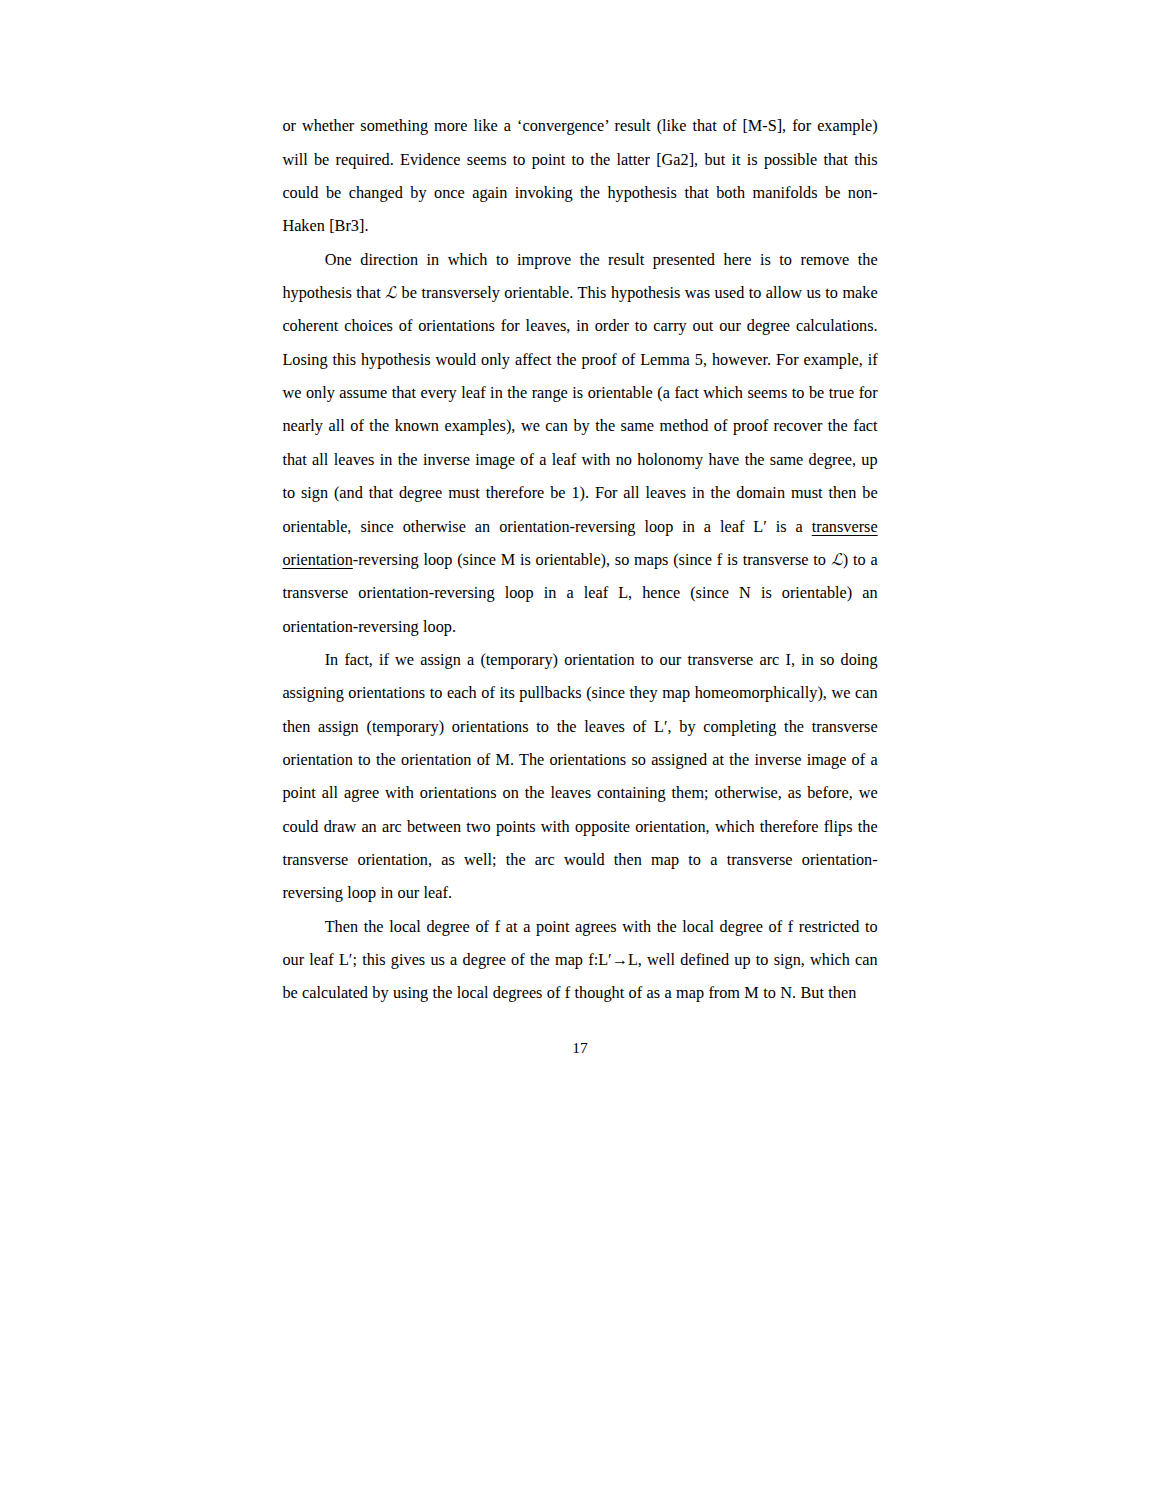or whether something more like a ‘convergence’ result (like that of [M-S], for example) will be required. Evidence seems to point to the latter [Ga2], but it is possible that this could be changed by once again invoking the hypothesis that both manifolds be non-Haken [Br3].
One direction in which to improve the result presented here is to remove the hypothesis that ℒ be transversely orientable. This hypothesis was used to allow us to make coherent choices of orientations for leaves, in order to carry out our degree calculations. Losing this hypothesis would only affect the proof of Lemma 5, however. For example, if we only assume that every leaf in the range is orientable (a fact which seems to be true for nearly all of the known examples), we can by the same method of proof recover the fact that all leaves in the inverse image of a leaf with no holonomy have the same degree, up to sign (and that degree must therefore be 1). For all leaves in the domain must then be orientable, since otherwise an orientation-reversing loop in a leaf L′ is a transverse orientation-reversing loop (since M is orientable), so maps (since f is transverse to ℒ) to a transverse orientation-reversing loop in a leaf L, hence (since N is orientable) an orientation-reversing loop.
In fact, if we assign a (temporary) orientation to our transverse arc I, in so doing assigning orientations to each of its pullbacks (since they map homeomorphically), we can then assign (temporary) orientations to the leaves of L′, by completing the transverse orientation to the orientation of M. The orientations so assigned at the inverse image of a point all agree with orientations on the leaves containing them; otherwise, as before, we could draw an arc between two points with opposite orientation, which therefore flips the transverse orientation, as well; the arc would then map to a transverse orientation-reversing loop in our leaf.
Then the local degree of f at a point agrees with the local degree of f restricted to our leaf L′; this gives us a degree of the map f:L′→L, well defined up to sign, which can be calculated by using the local degrees of f thought of as a map from M to N. But then
17